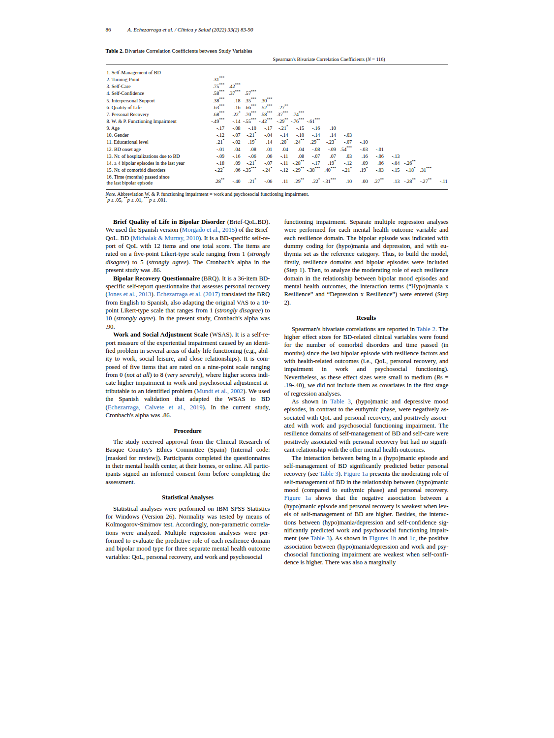86 A. Echezarraga et al. / Clínica y Salud (2022) 33(2) 83-90
Table 2. Bivariate Correlation Coefficients between Study Variables
| | Spearman's Bivariate Correlation Coefficients ( N = 116) |
| --- | --- |
| 1. Self-Management of BD | | | | | | | | | | | | | | | |
| 2. Turning-Point | .31 *** | | | | | | | | | | | | | | |
| 3. Self-Care | .75 *** | .42 *** | | | | | | | | | | | | | |
| 4. Self-Confidence | .58 *** | .37 *** | .57 *** | | | | | | | | | | | | |
| 5. Interpersonal Support | .38 *** | .18 | .35 *** | .30 *** | | | | | | | | | | | |
| 6. Quality of Life | .63 *** | .16 | .66 *** | .52 *** | .27 ** | | | | | | | | | | |
| 7. Personal Recovery | .68 *** | .22 * | .70 *** | .58 *** | .37 *** | .74 *** | | | | | | | | | |
| 8. W. & P. Functioning Impairment | -.49 *** | -.14 | -.55 *** | -.42 *** | -.29 ** | -.76 *** | -.61 *** | | | | | | | | |
| 9. Age | -.17 | -.08 | -.10 | -.17 | -.21 * | -.15 | -.16 | .10 | | | | | | | |
| 10. Gender | -.12 | -.07 | -.21 * | -.04 | -.14 | -.10 | -.14 | .14 | -.03 | | | | | | |
| 11. Educational level | .21 * | -.02 | .19 * | .14 | .20 * | .24 ** | .29 ** | -.23 * | -.07 | -.10 | | | | | |
| 12. BD onset age | -.01 | .04 | .08 | .01 | .04 | .04 | -.08 | -.09 | .54 *** | -.03 | -.01 | | | | |
| 13. Nr. of hospitalizations due to BD | -.09 | -.16 | -.06 | .06 | -.11 | .08 | -.07 | .07 | .03 | .16 | -.06 | -.13 | | | |
| 14. ≥ 4 bipolar episodes in the last year | -.18 | .09 | -.21 * | -.07 | -.11 | -.28 ** | -.17 | .19 * | -.12 | .09 | .06 | -.04 | -.26 ** | | |
| 15. Nr. of comorbid disorders | -.22 * | .06 | -.35 *** | -.24 * | -.12 | -.29 ** | -.38 *** | .40 *** | -.21 * | .19 * | -.03 | -.15 | -.18 * | .31 *** | |
| 16. Time (months) passed since the last bipolar episode | .28 ** | -.40 | .21 * | -.06 | .11 | .29 ** | .22 * | -.31 *** | .10 | .00 | .27 ** | .13 | -.28 ** | -.27 ** | -.11 |
Note. Abbreviation W. & P. functioning impairment = work and psychosocial functioning impairment.
*p ≤ .05, **p ≤ .01, ***p ≤ .001.
Brief Quality of Life in Bipolar Disorder (Brief-QoL.BD). We used the Spanish version (Morgado et al., 2015) of the Brief-QoL. BD (Michalak & Murray, 2010). It is a BD-specific self-report of QoL with 12 items and one total score. The items are rated on a five-point Likert-type scale ranging from 1 (strongly disagree) to 5 (strongly agree). The Cronbach's alpha in the present study was .86.
Bipolar Recovery Questionnaire (BRQ). It is a 36-item BD-specific self-report questionnaire that assesses personal recovery (Jones et al., 2013). Echezarraga et al. (2017) translated the BRQ from English to Spanish, also adapting the original VAS to a 10-point Likert-type scale that ranges from 1 (strongly disagree) to 10 (strongly agree). In the present study, Cronbach's alpha was .90.
Work and Social Adjustment Scale (WSAS). It is a self-report measure of the experiential impairment caused by an identified problem in several areas of daily-life functioning (e.g., ability to work, social leisure, and close relationships). It is composed of five items that are rated on a nine-point scale ranging from 0 (not at all) to 8 (very severely), where higher scores indicate higher impairment in work and psychosocial adjustment attributable to an identified problem (Mundt et al., 2002). We used the Spanish validation that adapted the WSAS to BD (Echezarraga, Calvete et al., 2019). In the current study, Cronbach's alpha was .86.
Procedure
The study received approval from the Clinical Research of Basque Country's Ethics Committee (Spain) (Internal code: [masked for review]). Participants completed the questionnaires in their mental health center, at their homes, or online. All participants signed an informed consent form before completing the assessment.
Statistical Analyses
Statistical analyses were performed on IBM SPSS Statistics for Windows (Version 26). Normality was tested by means of Kolmogorov-Smirnov test. Accordingly, non-parametric correlations were analyzed. Multiple regression analyses were performed to evaluate the predictive role of each resilience domain and bipolar mood type for three separate mental health outcome variables: QoL, personal recovery, and work and psychosocial
functioning impairment. Separate multiple regression analyses were performed for each mental health outcome variable and each resilience domain. The bipolar episode was indicated with dummy coding for (hypo)mania and depression, and with euthymia set as the reference category. Thus, to build the model, firstly, resilience domains and bipolar episodes were included (Step 1). Then, to analyze the moderating role of each resilience domain in the relationship between bipolar mood episodes and mental health outcomes, the interaction terms (“Hypo)mania x Resilience” and “Depression x Resilience”) were entered (Step 2).
Results
Spearman's bivariate correlations are reported in Table 2. The higher effect sizes for BD-related clinical variables were found for the number of comorbid disorders and time passed (in months) since the last bipolar episode with resilience factors and with health-related outcomes (i.e., QoL, personal recovery, and impairment in work and psychosocial functioning). Nevertheless, as these effect sizes were small to medium (Rs = .19-.40), we did not include them as covariates in the first stage of regression analyses.
As shown in Table 3, (hypo)manic and depressive mood episodes, in contrast to the euthymic phase, were negatively associated with QoL and personal recovery, and positively associated with work and psychosocial functioning impairment. The resilience domains of self-management of BD and self-care were positively associated with personal recovery but had no significant relationship with the other mental health outcomes.
The interaction between being in a (hypo)manic episode and self-management of BD significantly predicted better personal recovery (see Table 3). Figure 1a presents the moderating role of self-management of BD in the relationship between (hypo)manic mood (compared to euthymic phase) and personal recovery. Figure 1a shows that the negative association between a (hypo)manic episode and personal recovery is weakest when levels of self-management of BD are higher. Besides, the interactions between (hypo)mania/depression and self-confidence significantly predicted work and psychosocial functioning impairment (see Table 3). As shown in Figures 1b and 1c, the positive association between (hypo)mania/depression and work and psychosocial functioning impairment are weakest when self-confidence is higher. There was also a marginally